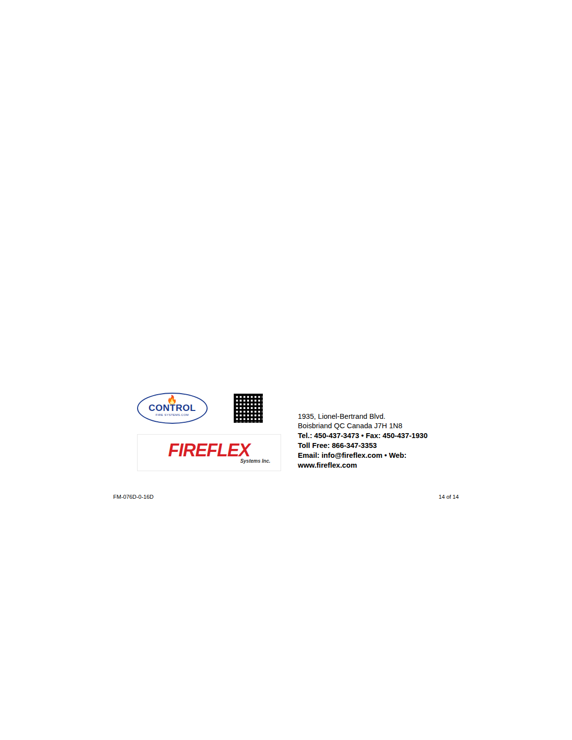🔥 CONTROL FIRE SYSTEMS.COM
FIRE FLEX
Systems Inc.
1935, Lionel-Bertrand Blvd.
Boisbriand QC Canada J7H 1N8
Tel.: 450-437-3473 • Fax: 450-437-1930
Toll Free: 866-347-3353
Email: info@fireflex.com • Web: www.fireflex.com
FM-076D-0-16D 14 of 14